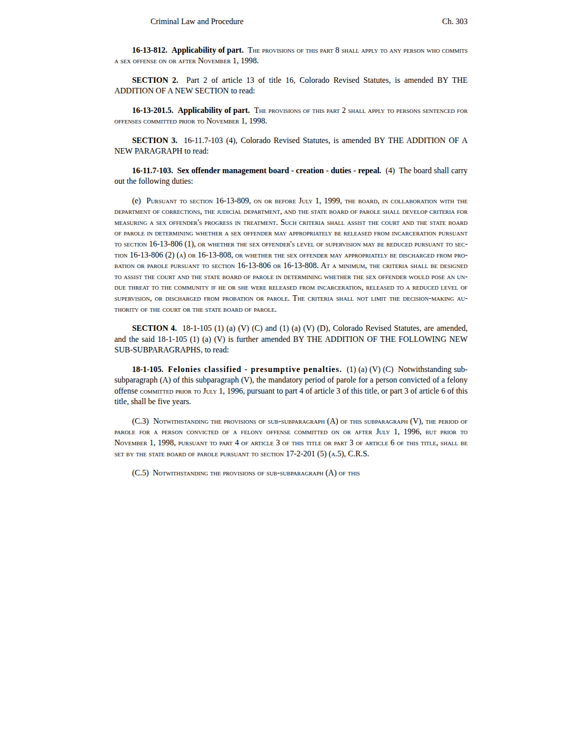Criminal Law and Procedure Ch. 303
16-13-812. Applicability of part. The provisions of this part 8 shall apply to any person who commits a sex offense on or after November 1, 1998.
SECTION 2. Part 2 of article 13 of title 16, Colorado Revised Statutes, is amended BY THE ADDITION OF A NEW SECTION to read:
16-13-201.5. Applicability of part. The provisions of this part 2 shall apply to persons sentenced for offenses committed prior to November 1, 1998.
SECTION 3. 16-11.7-103 (4), Colorado Revised Statutes, is amended BY THE ADDITION OF A NEW PARAGRAPH to read:
16-11.7-103. Sex offender management board - creation - duties - repeal. (4) The board shall carry out the following duties:
(e) Pursuant to section 16-13-809, on or before July 1, 1999, the board, in collaboration with the department of corrections, the judicial department, and the state board of parole shall develop criteria for measuring a sex offender's progress in treatment. Such criteria shall assist the court and the state board of parole in determining whether a sex offender may appropriately be released from incarceration pursuant to section 16-13-806 (1), or whether the sex offender's level of supervision may be reduced pursuant to section 16-13-806 (2) (a) or 16-13-808, or whether the sex offender may appropriately be discharged from probation or parole pursuant to section 16-13-806 or 16-13-808. At a minimum, the criteria shall be designed to assist the court and the state board of parole in determining whether the sex offender would pose an undue threat to the community if he or she were released from incarceration, released to a reduced level of supervision, or discharged from probation or parole. The criteria shall not limit the decision-making authority of the court or the state board of parole.
SECTION 4. 18-1-105 (1) (a) (V) (C) and (1) (a) (V) (D), Colorado Revised Statutes, are amended, and the said 18-1-105 (1) (a) (V) is further amended BY THE ADDITION OF THE FOLLOWING NEW SUB-SUBPARAGRAPHS, to read:
18-1-105. Felonies classified - presumptive penalties. (1) (a) (V) (C) Notwithstanding sub-subparagraph (A) of this subparagraph (V), the mandatory period of parole for a person convicted of a felony offense committed prior to July 1, 1996, pursuant to part 4 of article 3 of this title, or part 3 of article 6 of this title, shall be five years.
(C.3) Notwithstanding the provisions of sub-subparagraph (A) of this subparagraph (V), the period of parole for a person convicted of a felony offense committed on or after July 1, 1996, but prior to November 1, 1998, pursuant to part 4 of article 3 of this title or part 3 of article 6 of this title, shall be set by the state board of parole pursuant to section 17-2-201 (5) (a.5), C.R.S.
(C.5) Notwithstanding the provisions of sub-subparagraph (A) of this